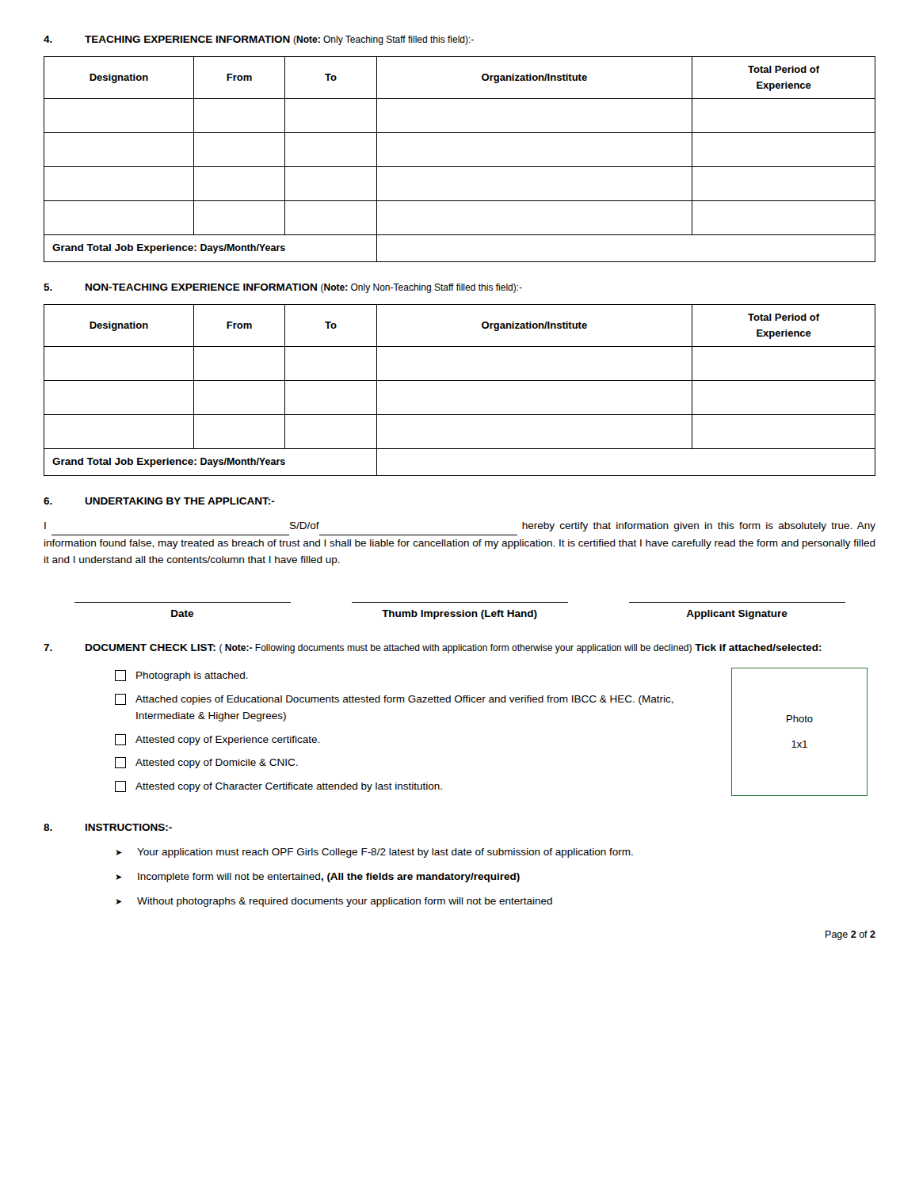4. TEACHING EXPERIENCE INFORMATION (Note: Only Teaching Staff filled this field):-
| Designation | From | To | Organization/Institute | Total Period of Experience |
| --- | --- | --- | --- | --- |
| Grand Total Job Experience: Days/Month/Years | |
5. NON-TEACHING EXPERIENCE INFORMATION (Note: Only Non-Teaching Staff filled this field):-
| Designation | From | To | Organization/Institute | Total Period of Experience |
| --- | --- | --- | --- | --- |
| Grand Total Job Experience: Days/Month/Years | |
6. UNDERTAKING BY THE APPLICANT:-
I S/D/of hereby certify that information given in this form is absolutely true. Any information found false, may treated as breach of trust and I shall be liable for cancellation of my application. It is certified that I have carefully read the form and personally filled it and I understand all the contents/column that I have filled up.
Date
Thumb Impression (Left Hand)
Applicant Signature
7. DOCUMENT CHECK LIST: ( Note:- Following documents must be attached with application form otherwise your application will be declined) Tick if attached/selected:
Photograph is attached.
Attached copies of Educational Documents attested form Gazetted Officer and verified from IBCC & HEC. (Matric, Intermediate & Higher Degrees)
Attested copy of Experience certificate.
Attested copy of Domicile & CNIC.
Attested copy of Character Certificate attended by last institution.
Photo 1x1
8. INSTRUCTIONS:-
Your application must reach OPF Girls College F-8/2 latest by last date of submission of application form.
Incomplete form will not be entertained, (All the fields are mandatory/required)
Without photographs & required documents your application form will not be entertained
Page 2 of 2